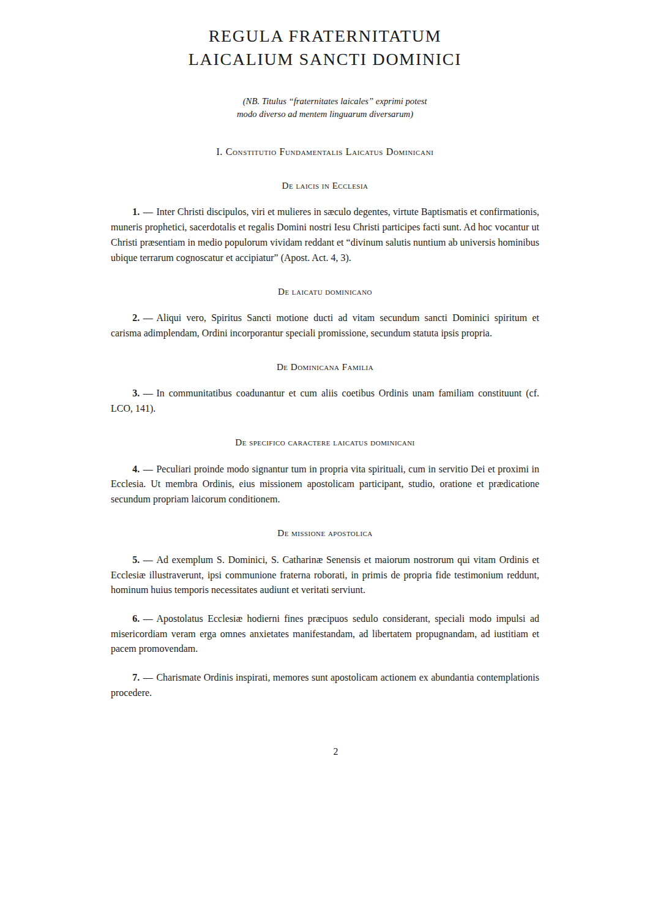REGULA FRATERNITATUM
LAICALIUM SANCTI DOMINICI
(NB. Titulus “fraternitates laicales” exprimi potest
modo diverso ad mentem linguarum diversarum)
I. Constitutio Fundamentalis Laicatus Dominicani
De laicis in Ecclesia
1.—Inter Christi discipulos, viri et mulieres in sæculo degentes, virtute Baptismatis et confirmationis, muneris prophetici, sacerdotalis et regalis Domini nostri Iesu Christi participes facti sunt. Ad hoc vocantur ut Christi præsentiam in medio populorum vividam reddant et “divinum salutis nuntium ab universis hominibus ubique terrarum cognoscatur et accipiatur” (Apost. Act. 4, 3).
De laicatu dominicano
2.—Aliqui vero, Spiritus Sancti motione ducti ad vitam secundum sancti Dominici spiritum et carisma adimplendam, Ordini incorporantur speciali promissione, secundum statuta ipsis propria.
De Dominicana Familia
3.—In communitatibus coadunantur et cum aliis coetibus Ordinis unam familiam constituunt (cf. LCO, 141).
De specifico caractere laicatus dominicani
4.—Peculiari proinde modo signantur tum in propria vita spirituali, cum in servitio Dei et proximi in Ecclesia. Ut membra Ordinis, eius missionem apostolicam participant, studio, oratione et prædicatione secundum propriam laicorum conditionem.
De missione apostolica
5.—Ad exemplum S. Dominici, S. Catharinæ Senensis et maiorum nostrorum qui vitam Ordinis et Ecclesiæ illustraverunt, ipsi communione fraterna roborati, in primis de propria fide testimonium reddunt, hominum huius temporis necessitates audiunt et veritati serviunt.
6.—Apostolatus Ecclesiæ hodierni fines præcipuos sedulo considerant, speciali modo impulsi ad misericordiam veram erga omnes anxietates manifestandam, ad libertatem propugnandam, ad iustitiam et pacem promovendam.
7.—Charismate Ordinis inspirati, memores sunt apostolicam actionem ex abundantia contemplationis procedere.
2